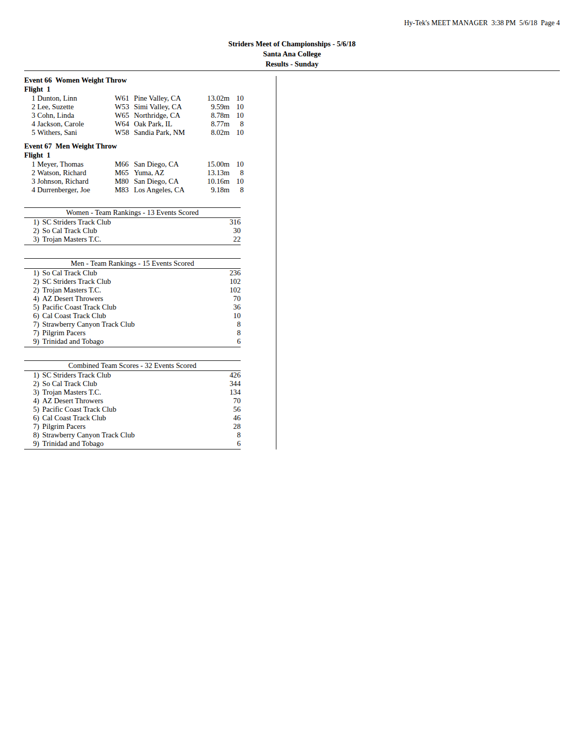Hy-Tek's MEET MANAGER 3:38 PM 5/6/18 Page 4
Striders Meet of Championships - 5/6/18 Santa Ana College Results - Sunday
Event 66 Women Weight Throw
Flight 1
| 1 | Dunton, Linn | W61 | Pine Valley, CA | 13.02m | 10 |
| 2 | Lee, Suzette | W53 | Simi Valley, CA | 9.59m | 10 |
| 3 | Cohn, Linda | W65 | Northridge, CA | 8.78m | 10 |
| 4 | Jackson, Carole | W64 | Oak Park, IL | 8.77m | 8 |
| 5 | Withers, Sani | W58 | Sandia Park, NM | 8.02m | 10 |
Event 67 Men Weight Throw
Flight 1
| 1 | Meyer, Thomas | M66 | San Diego, CA | 15.00m | 10 |
| 2 | Watson, Richard | M65 | Yuma, AZ | 13.13m | 8 |
| 3 | Johnson, Richard | M80 | San Diego, CA | 10.16m | 10 |
| 4 | Durrenberger, Joe | M83 | Los Angeles, CA | 9.18m | 8 |
Women - Team Rankings - 13 Events Scored
| 1) | SC Striders Track Club | 316 |
| 2) | So Cal Track Club | 30 |
| 3) | Trojan Masters T.C. | 22 |
Men - Team Rankings - 15 Events Scored
| 1) | So Cal Track Club | 236 |
| 2) | SC Striders Track Club | 102 |
| 2) | Trojan Masters T.C. | 102 |
| 4) | AZ Desert Throwers | 70 |
| 5) | Pacific Coast Track Club | 36 |
| 6) | Cal Coast Track Club | 10 |
| 7) | Strawberry Canyon Track Club | 8 |
| 7) | Pilgrim Pacers | 8 |
| 9) | Trinidad and Tobago | 6 |
Combined Team Scores - 32 Events Scored
| 1) | SC Striders Track Club | 426 |
| 2) | So Cal Track Club | 344 |
| 3) | Trojan Masters T.C. | 134 |
| 4) | AZ Desert Throwers | 70 |
| 5) | Pacific Coast Track Club | 56 |
| 6) | Cal Coast Track Club | 46 |
| 7) | Pilgrim Pacers | 28 |
| 8) | Strawberry Canyon Track Club | 8 |
| 9) | Trinidad and Tobago | 6 |